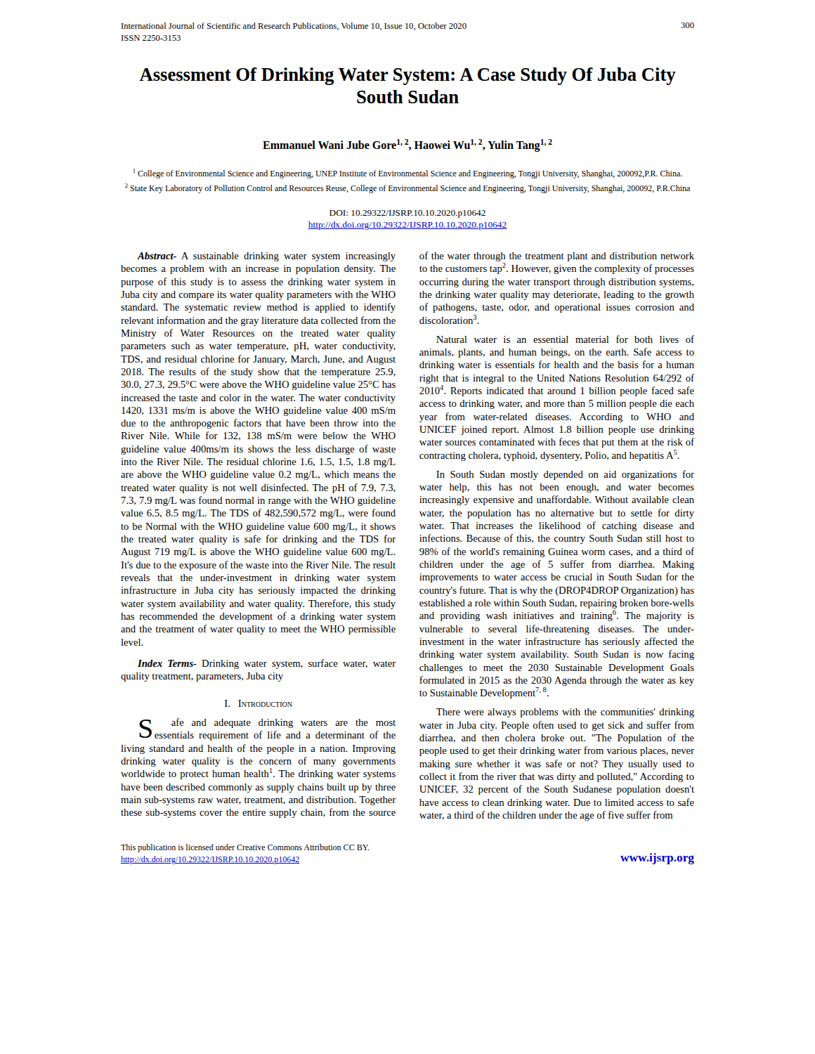International Journal of Scientific and Research Publications, Volume 10, Issue 10, October 2020
ISSN 2250-3153
300
Assessment Of Drinking Water System: A Case Study Of Juba City South Sudan
Emmanuel Wani Jube Gore1, 2, Haowei Wu1, 2, Yulin Tang1, 2
1 College of Environmental Science and Engineering, UNEP Institute of Environmental Science and Engineering, Tongji University, Shanghai, 200092,P.R. China.
2 State Key Laboratory of Pollution Control and Resources Reuse, College of Environmental Science and Engineering, Tongji University, Shanghai, 200092, P.R.China
DOI: 10.29322/IJSRP.10.10.2020.p10642
http://dx.doi.org/10.29322/IJSRP.10.10.2020.p10642
Abstract- A sustainable drinking water system increasingly becomes a problem with an increase in population density. The purpose of this study is to assess the drinking water system in Juba city and compare its water quality parameters with the WHO standard. The systematic review method is applied to identify relevant information and the gray literature data collected from the Ministry of Water Resources on the treated water quality parameters such as water temperature, pH, water conductivity, TDS, and residual chlorine for January, March, June, and August 2018. The results of the study show that the temperature 25.9, 30.0, 27.3, 29.5°C were above the WHO guideline value 25°C has increased the taste and color in the water. The water conductivity 1420, 1331 ms/m is above the WHO guideline value 400 mS/m due to the anthropogenic factors that have been throw into the River Nile. While for 132, 138 mS/m were below the WHO guideline value 400ms/m its shows the less discharge of waste into the River Nile. The residual chlorine 1.6, 1.5, 1.5, 1.8 mg/L are above the WHO guideline value 0.2 mg/L, which means the treated water quality is not well disinfected. The pH of 7.9, 7.3, 7.3, 7.9 mg/L was found normal in range with the WHO guideline value 6.5, 8.5 mg/L. The TDS of 482,590,572 mg/L, were found to be Normal with the WHO guideline value 600 mg/L, it shows the treated water quality is safe for drinking and the TDS for August 719 mg/L is above the WHO guideline value 600 mg/L. It's due to the exposure of the waste into the River Nile. The result reveals that the under-investment in drinking water system infrastructure in Juba city has seriously impacted the drinking water system availability and water quality. Therefore, this study has recommended the development of a drinking water system and the treatment of water quality to meet the WHO permissible level.
Index Terms- Drinking water system, surface water, water quality treatment, parameters, Juba city
I. Introduction
Safe and adequate drinking waters are the most essentials requirement of life and a determinant of the living standard and health of the people in a nation. Improving drinking water quality is the concern of many governments worldwide to protect human health1. The drinking water systems have been described commonly as supply chains built up by three main sub-systems raw water, treatment, and distribution. Together these sub-systems cover the entire supply chain, from the source of the water through the treatment plant and distribution network to the customers tap2. However, given the complexity of processes occurring during the water transport through distribution systems, the drinking water quality may deteriorate, leading to the growth of pathogens, taste, odor, and operational issues corrosion and discoloration3.
Natural water is an essential material for both lives of animals, plants, and human beings, on the earth. Safe access to drinking water is essentials for health and the basis for a human right that is integral to the United Nations Resolution 64/292 of 20104. Reports indicated that around 1 billion people faced safe access to drinking water, and more than 5 million people die each year from water-related diseases. According to WHO and UNICEF joined report. Almost 1.8 billion people use drinking water sources contaminated with feces that put them at the risk of contracting cholera, typhoid, dysentery, Polio, and hepatitis A5.
In South Sudan mostly depended on aid organizations for water help, this has not been enough, and water becomes increasingly expensive and unaffordable. Without available clean water, the population has no alternative but to settle for dirty water. That increases the likelihood of catching disease and infections. Because of this, the country South Sudan still host to 98% of the world's remaining Guinea worm cases, and a third of children under the age of 5 suffer from diarrhea. Making improvements to water access be crucial in South Sudan for the country's future. That is why the (DROP4DROP Organization) has established a role within South Sudan, repairing broken bore-wells and providing wash initiatives and training6. The majority is vulnerable to several life-threatening diseases. The under-investment in the water infrastructure has seriously affected the drinking water system availability. South Sudan is now facing challenges to meet the 2030 Sustainable Development Goals formulated in 2015 as the 2030 Agenda through the water as key to Sustainable Development7, 8.
There were always problems with the communities' drinking water in Juba city. People often used to get sick and suffer from diarrhea, and then cholera broke out. "The Population of the people used to get their drinking water from various places, never making sure whether it was safe or not? They usually used to collect it from the river that was dirty and polluted," According to UNICEF, 32 percent of the South Sudanese population doesn't have access to clean drinking water. Due to limited access to safe water, a third of the children under the age of five suffer from
This publication is licensed under Creative Commons Attribution CC BY.
http://dx.doi.org/10.29322/IJSRP.10.10.2020.p10642
www.ijsrp.org